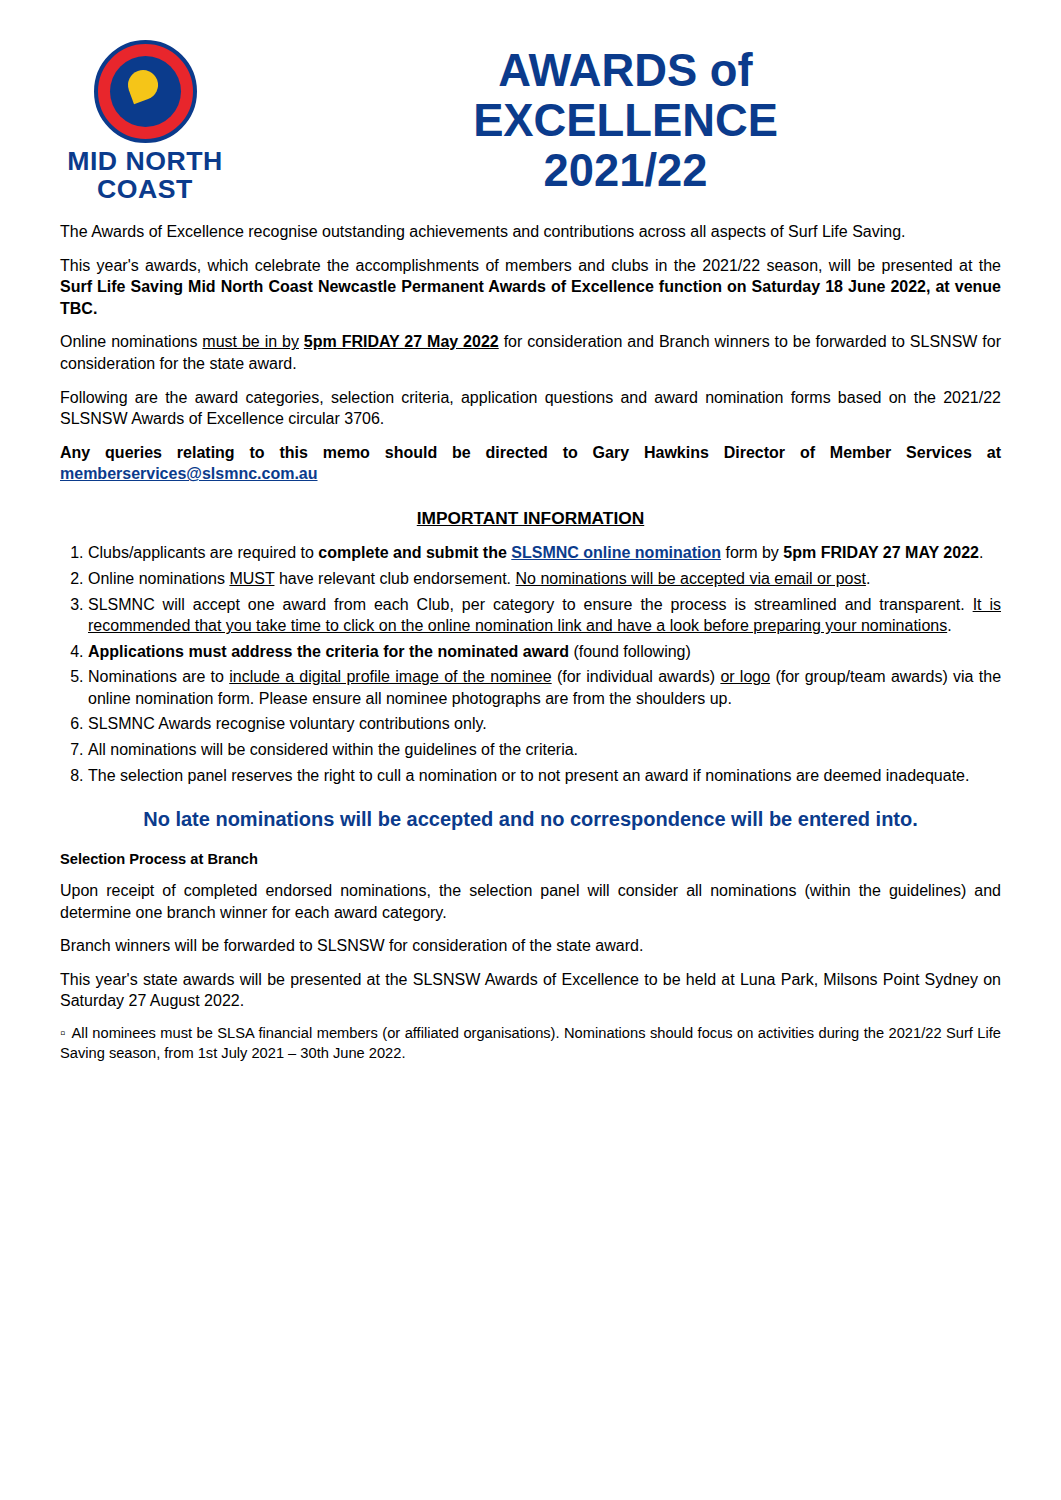MID NORTH
COAST
AWARDS of
EXCELLENCE
2021/22
The Awards of Excellence recognise outstanding achievements and contributions across all aspects of Surf Life Saving.
This year's awards, which celebrate the accomplishments of members and clubs in the 2021/22 season, will be presented at the Surf Life Saving Mid North Coast Newcastle Permanent Awards of Excellence function on Saturday 18 June 2022, at venue TBC.
Online nominations must be in by 5pm FRIDAY 27 May 2022 for consideration and Branch winners to be forwarded to SLSNSW for consideration for the state award.
Following are the award categories, selection criteria, application questions and award nomination forms based on the 2021/22 SLSNSW Awards of Excellence circular 3706.
Any queries relating to this memo should be directed to Gary Hawkins Director of Member Services at memberservices@slsmnc.com.au
IMPORTANT INFORMATION
Clubs/applicants are required to complete and submit the SLSMNC online nomination form by 5pm FRIDAY 27 MAY 2022.
Online nominations MUST have relevant club endorsement. No nominations will be accepted via email or post.
SLSMNC will accept one award from each Club, per category to ensure the process is streamlined and transparent. It is recommended that you take time to click on the online nomination link and have a look before preparing your nominations.
Applications must address the criteria for the nominated award (found following)
Nominations are to include a digital profile image of the nominee (for individual awards) or logo (for group/team awards) via the online nomination form. Please ensure all nominee photographs are from the shoulders up.
SLSMNC Awards recognise voluntary contributions only.
All nominations will be considered within the guidelines of the criteria.
The selection panel reserves the right to cull a nomination or to not present an award if nominations are deemed inadequate.
No late nominations will be accepted and no correspondence will be entered into.
Selection Process at Branch
Upon receipt of completed endorsed nominations, the selection panel will consider all nominations (within the guidelines) and determine one branch winner for each award category.
Branch winners will be forwarded to SLSNSW for consideration of the state award.
This year's state awards will be presented at the SLSNSW Awards of Excellence to be held at Luna Park, Milsons Point Sydney on Saturday 27 August 2022.
All nominees must be SLSA financial members (or affiliated organisations). Nominations should focus on activities during the 2021/22 Surf Life Saving season, from 1st July 2021 – 30th June 2022.